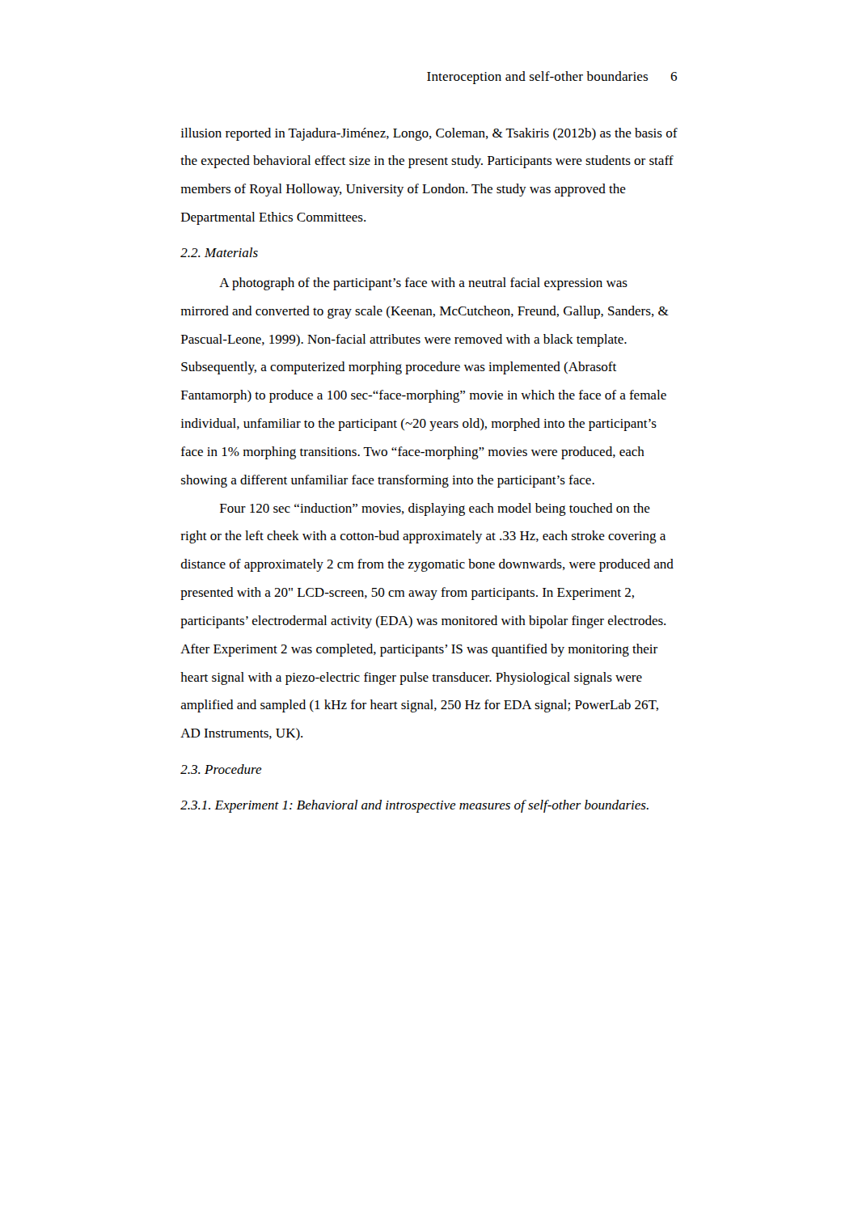Interoception and self-other boundaries6
illusion reported in Tajadura-Jiménez, Longo, Coleman, & Tsakiris (2012b) as the basis of the expected behavioral effect size in the present study. Participants were students or staff members of Royal Holloway, University of London. The study was approved the Departmental Ethics Committees.
2.2. Materials
A photograph of the participant’s face with a neutral facial expression was mirrored and converted to gray scale (Keenan, McCutcheon, Freund, Gallup, Sanders, & Pascual-Leone, 1999). Non-facial attributes were removed with a black template. Subsequently, a computerized morphing procedure was implemented (Abrasoft Fantamorph) to produce a 100 sec-“face-morphing” movie in which the face of a female individual, unfamiliar to the participant (~20 years old), morphed into the participant’s face in 1% morphing transitions. Two “face-morphing” movies were produced, each showing a different unfamiliar face transforming into the participant’s face.
Four 120 sec “induction” movies, displaying each model being touched on the right or the left cheek with a cotton-bud approximately at .33 Hz, each stroke covering a distance of approximately 2 cm from the zygomatic bone downwards, were produced and presented with a 20" LCD-screen, 50 cm away from participants. In Experiment 2, participants’ electrodermal activity (EDA) was monitored with bipolar finger electrodes. After Experiment 2 was completed, participants’ IS was quantified by monitoring their heart signal with a piezo-electric finger pulse transducer. Physiological signals were amplified and sampled (1 kHz for heart signal, 250 Hz for EDA signal; PowerLab 26T, AD Instruments, UK).
2.3. Procedure
2.3.1. Experiment 1: Behavioral and introspective measures of self-other boundaries.